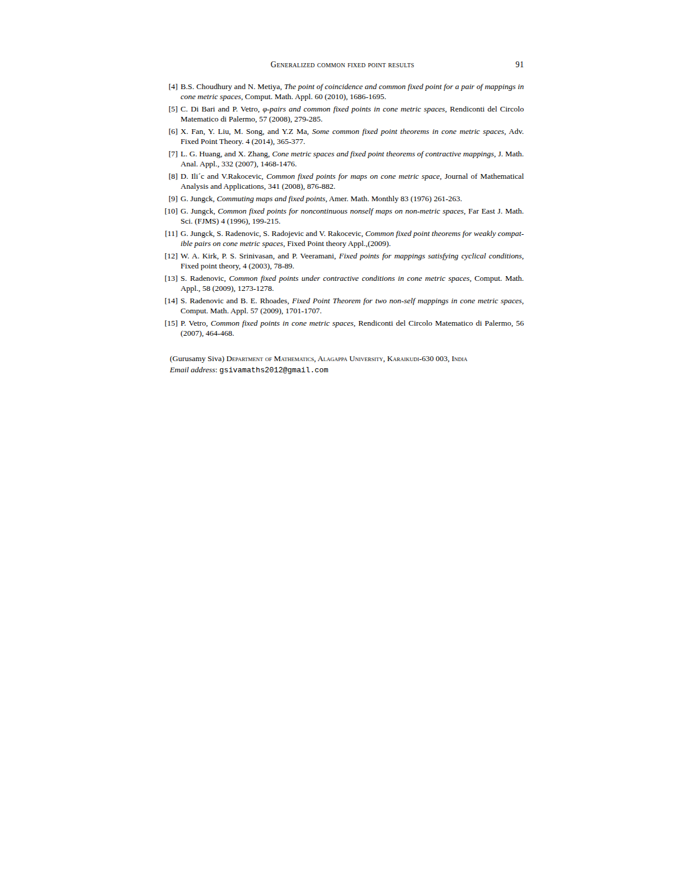Generalized common fixed point results 91
[4] B.S. Choudhury and N. Metiya, The point of coincidence and common fixed point for a pair of mappings in cone metric spaces, Comput. Math. Appl. 60 (2010), 1686-1695.
[5] C. Di Bari and P. Vetro, φ-pairs and common fixed points in cone metric spaces, Rendiconti del Circolo Matematico di Palermo, 57 (2008), 279-285.
[6] X. Fan, Y. Liu, M. Song, and Y.Z Ma, Some common fixed point theorems in cone metric spaces, Adv. Fixed Point Theory. 4 (2014), 365-377.
[7] L. G. Huang, and X. Zhang, Cone metric spaces and fixed point theorems of contractive mappings, J. Math. Anal. Appl., 332 (2007), 1468-1476.
[8] D. Ili´c and V.Rakocevic, Common fixed points for maps on cone metric space, Journal of Mathematical Analysis and Applications, 341 (2008), 876-882.
[9] G. Jungck, Commuting maps and fixed points, Amer. Math. Monthly 83 (1976) 261-263.
[10] G. Jungck, Common fixed points for noncontinuous nonself maps on non-metric spaces, Far East J. Math. Sci. (FJMS) 4 (1996), 199-215.
[11] G. Jungck, S. Radenovic, S. Radojevic and V. Rakocevic, Common fixed point theorems for weakly compatible pairs on cone metric spaces, Fixed Point theory Appl.,(2009).
[12] W. A. Kirk, P. S. Srinivasan, and P. Veeramani, Fixed points for mappings satisfying cyclical conditions, Fixed point theory, 4 (2003), 78-89.
[13] S. Radenovic, Common fixed points under contractive conditions in cone metric spaces, Comput. Math. Appl., 58 (2009), 1273-1278.
[14] S. Radenovic and B. E. Rhoades, Fixed Point Theorem for two non-self mappings in cone metric spaces, Comput. Math. Appl. 57 (2009), 1701-1707.
[15] P. Vetro, Common fixed points in cone metric spaces, Rendiconti del Circolo Matematico di Palermo, 56 (2007), 464-468.
(Gurusamy Siva) Department of Mathematics, Alagappa University, Karaikudi-630 003, India
Email address: gsivamaths2012@gmail.com